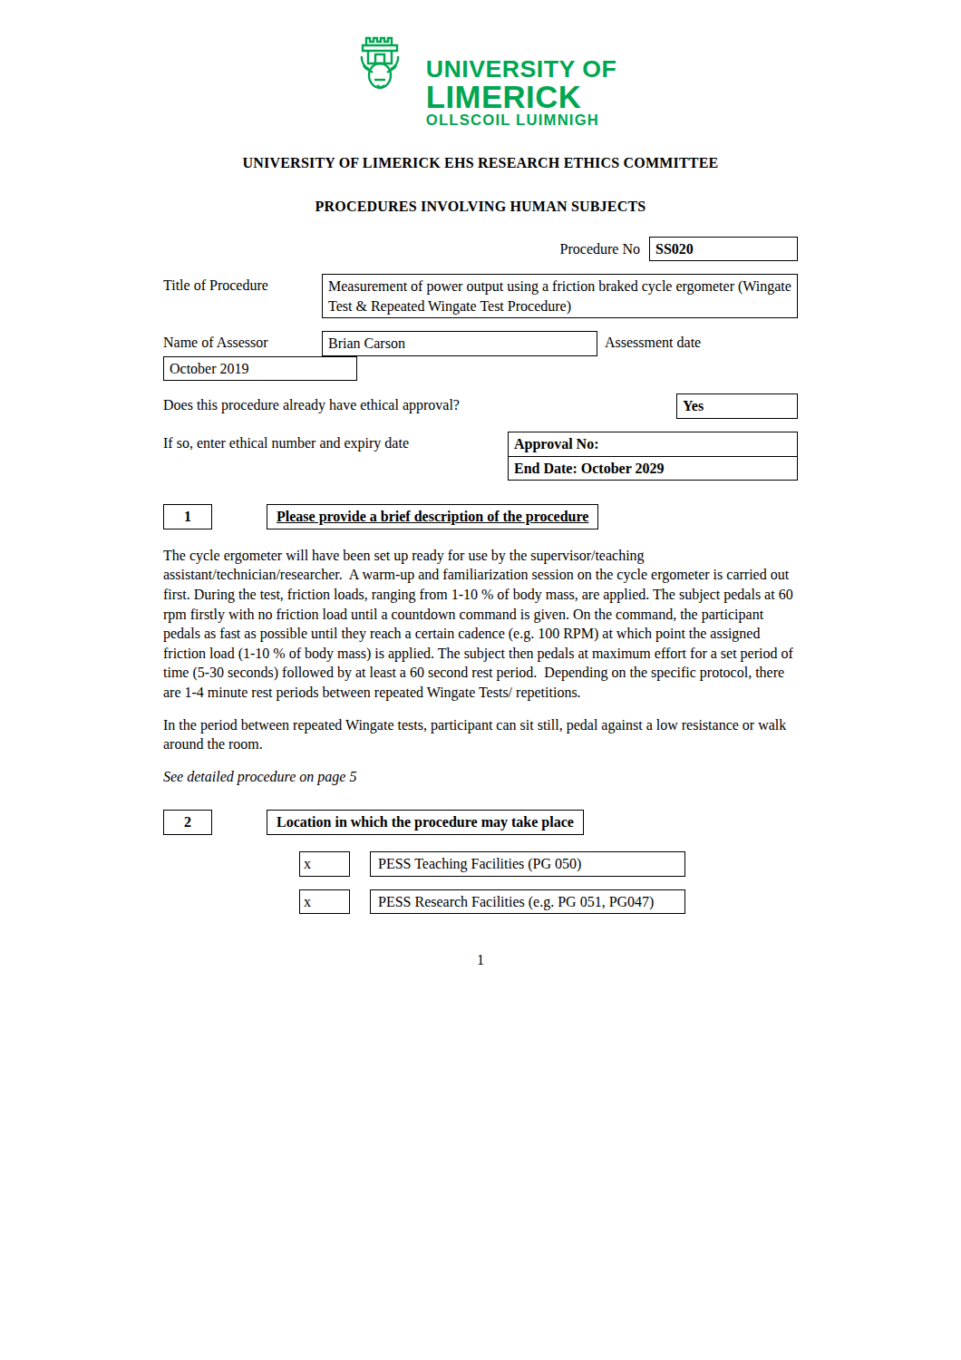UNIVERSITY OF
LIMERICK
OLLSCOIL LUIMNIGH
UNIVERSITY OF LIMERICK EHS RESEARCH ETHICS COMMITTEE
PROCEDURES INVOLVING HUMAN SUBJECTS
Procedure No SS020
Title of Procedure Measurement of power output using a friction braked cycle ergometer (Wingate Test & Repeated Wingate Test Procedure)
Name of Assessor Brian Carson Assessment date October 2019
Does this procedure already have ethical approval? Yes
If so, enter ethical number and expiry date Approval No: End Date: October 2029
1 Please provide a brief description of the procedure
The cycle ergometer will have been set up ready for use by the supervisor/teaching assistant/technician/researcher. A warm-up and familiarization session on the cycle ergometer is carried out first. During the test, friction loads, ranging from 1-10 % of body mass, are applied. The subject pedals at 60 rpm firstly with no friction load until a countdown command is given. On the command, the participant pedals as fast as possible until they reach a certain cadence (e.g. 100 RPM) at which point the assigned friction load (1-10 % of body mass) is applied. The subject then pedals at maximum effort for a set period of time (5-30 seconds) followed by at least a 60 second rest period. Depending on the specific protocol, there are 1-4 minute rest periods between repeated Wingate Tests/ repetitions.
In the period between repeated Wingate tests, participant can sit still, pedal against a low resistance or walk around the room.
See detailed procedure on page 5
2 Location in which the procedure may take place
x PESS Teaching Facilities (PG 050)
x PESS Research Facilities (e.g. PG 051, PG047)
1